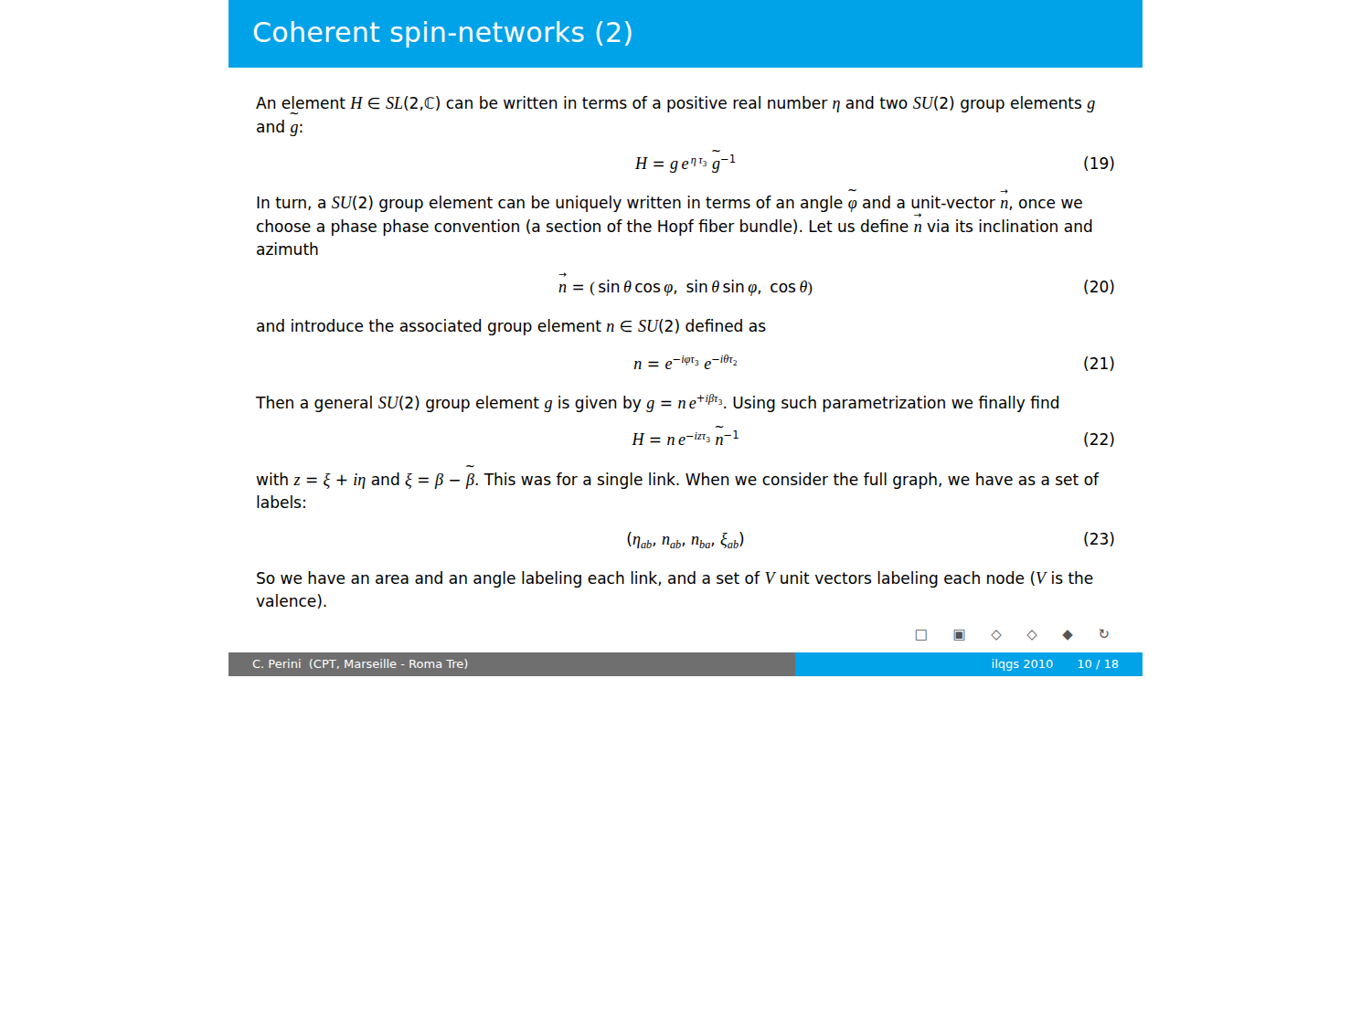Coherent spin-networks (2)
An element H ∈ SL(2,ℂ) can be written in terms of a positive real number η and two SU(2) group elements g and g:
H = g e η τ3 g−1 (19)
In turn, a SU(2) group element can be uniquely written in terms of an angle φ and a unit-vector n, once we choose a phase phase convention (a section of the Hopf fiber bundle). Let us define n via its inclination and azimuth
n = ( sin θ cos φ,  sin θ sin φ,  cos θ) (20)
and introduce the associated group element n ∈ SU(2) defined as
n = e−iφτ3 e−iθτ2 (21)
Then a general SU(2) group element g is given by g = n e+iβτ3. Using such parametrization we finally find
H = n e−izτ3 n−1 (22)
with z = ξ + iη and ξ = β − β. This was for a single link. When we consider the full graph, we have as a set of labels:
(ηab, nab, nba, ξab) (23)
So we have an area and an angle labeling each link, and a set of V unit vectors labeling each node (V is the valence).
□ ▣ ◇ ◇ ◆ ↻
C. Perini (CPT, Marseille - Roma Tre)
ilqgs 201010 / 18